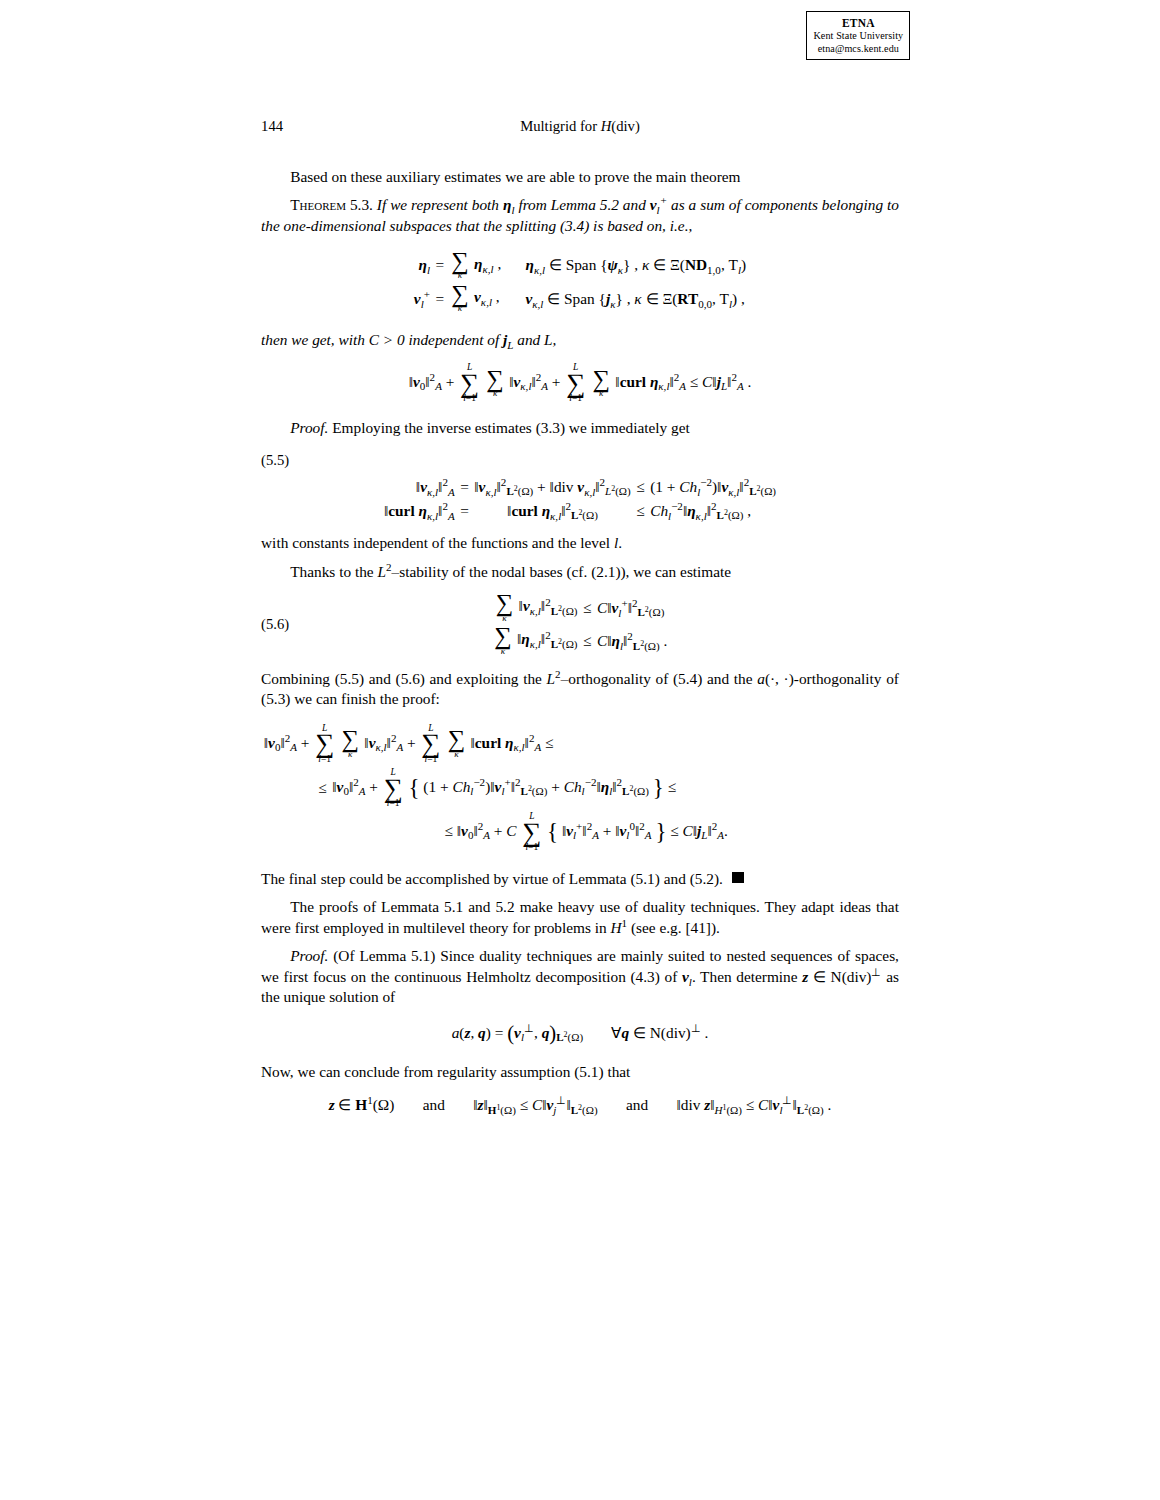ETNA
Kent State University
etna@mcs.kent.edu
144
Multigrid for H(div)
Based on these auxiliary estimates we are able to prove the main theorem
Theorem 5.3. If we represent both ηl from Lemma 5.2 and vl+ as a sum of components belonging to the one-dimensional subspaces that the splitting (3.4) is based on, i.e.,
| η l | = | ∑ κ η κ,l , | η κ,l ∈ Span { ψ κ } , κ ∈ Ξ( ND 1,0 , T l ) |
| v l + | = | ∑ κ v κ,l , | v κ,l ∈ Span { j κ } , κ ∈ Ξ( RT 0,0 , T l ) , |
then we get, with C > 0 independent of jL and L,
‖v0‖2A + L∑l=1 ∑κ ‖vκ,l‖2A + L∑l=1 ∑κ ‖curl ηκ,l‖2A ≤ C‖jL‖2A .
Proof. Employing the inverse estimates (3.3) we immediately get
(5.5)
| ‖ v κ,l ‖ 2 A | = | ‖ v κ,l ‖ 2 L 2 (Ω) + ‖ div v κ,l ‖ 2 L 2 (Ω) | ≤ | (1 + Ch l −2 )‖ v κ,l ‖ 2 L 2 (Ω) |
| ‖ curl η κ,l ‖ 2 A | = | ‖ curl η κ,l ‖ 2 L 2 (Ω) | ≤ | Ch l −2 ‖ η κ,l ‖ 2 L 2 (Ω) , |
with constants independent of the functions and the level l.
Thanks to the L2–stability of the nodal bases (cf. (2.1)), we can estimate
(5.6)
| ∑ κ ‖ v κ,l ‖ 2 L 2 (Ω) | ≤ | C ‖ v l + ‖ 2 L 2 (Ω) |
| ∑ κ ‖ η κ,l ‖ 2 L 2 (Ω) | ≤ | C ‖ η l ‖ 2 L 2 (Ω) . |
Combining (5.5) and (5.6) and exploiting the L2–orthogonality of (5.4) and the a(·, ·)-orthogonality of (5.3) we can finish the proof:
| ‖ v 0 ‖ 2 A + L ∑ l =1 ∑ κ ‖ v κ,l ‖ 2 A + L ∑ l =1 ∑ κ ‖ curl η κ,l ‖ 2 A ≤ |
| | ≤ | ‖ v 0 ‖ 2 A + L ∑ l =1 { (1 + Ch l −2 )‖ v l + ‖ 2 L 2 (Ω) + Ch l −2 ‖ η l ‖ 2 L 2 (Ω) } ≤ |
| | | ≤ ‖ v 0 ‖ 2 A + C L ∑ l =1 { ‖ v l + ‖ 2 A + ‖ v l 0 ‖ 2 A } ≤ C ‖ j L ‖ 2 A . |
The final step could be accomplished by virtue of Lemmata (5.1) and (5.2).
The proofs of Lemmata 5.1 and 5.2 make heavy use of duality techniques. They adapt ideas that were first employed in multilevel theory for problems in H1 (see e.g. [41]).
Proof. (Of Lemma 5.1) Since duality techniques are mainly suited to nested sequences of spaces, we first focus on the continuous Helmholtz decomposition (4.3) of vl. Then determine z ∈ N(div)⊥ as the unique solution of
a(z, q) = (vl⊥, q)L2(Ω) ∀q ∈ N(div)⊥ .
Now, we can conclude from regularity assumption (5.1) that
z ∈ H1(Ω) and ‖z‖H1(Ω) ≤ C‖vj⊥‖L2(Ω) and ‖div z‖H1(Ω) ≤ C‖vl⊥‖L2(Ω) .